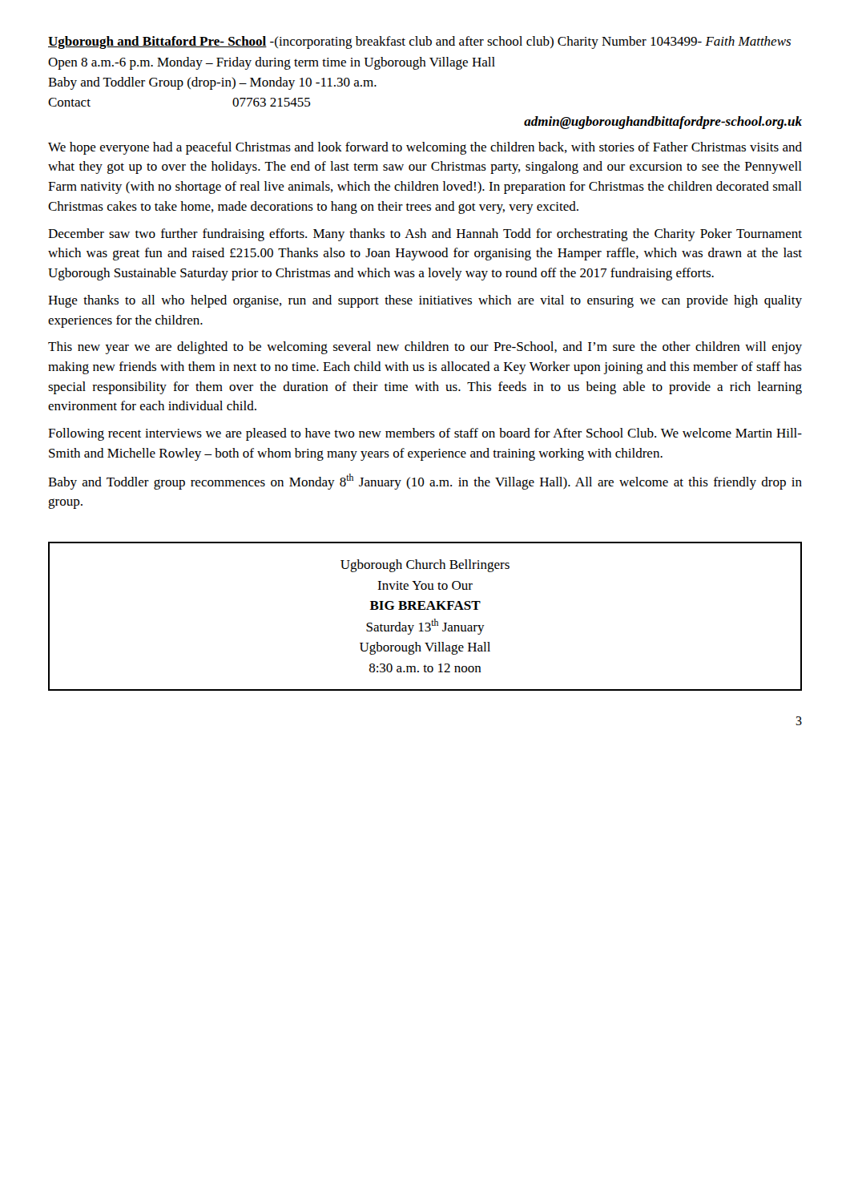Ugborough and Bittaford Pre- School -(incorporating breakfast club and after school club) Charity Number 1043499- Faith Matthews
Open 8 a.m.-6 p.m. Monday – Friday during term time in Ugborough Village Hall
Baby and Toddler Group (drop-in) – Monday 10 -11.30 a.m.
Contact07763 215455
admin@ugboroughandbittafordpre-school.org.uk
We hope everyone had a peaceful Christmas and look forward to welcoming the children back, with stories of Father Christmas visits and what they got up to over the holidays. The end of last term saw our Christmas party, singalong and our excursion to see the Pennywell Farm nativity (with no shortage of real live animals, which the children loved!). In preparation for Christmas the children decorated small Christmas cakes to take home, made decorations to hang on their trees and got very, very excited.
December saw two further fundraising efforts. Many thanks to Ash and Hannah Todd for orchestrating the Charity Poker Tournament which was great fun and raised £215.00 Thanks also to Joan Haywood for organising the Hamper raffle, which was drawn at the last Ugborough Sustainable Saturday prior to Christmas and which was a lovely way to round off the 2017 fundraising efforts.
Huge thanks to all who helped organise, run and support these initiatives which are vital to ensuring we can provide high quality experiences for the children.
This new year we are delighted to be welcoming several new children to our Pre-School, and I’m sure the other children will enjoy making new friends with them in next to no time. Each child with us is allocated a Key Worker upon joining and this member of staff has special responsibility for them over the duration of their time with us. This feeds in to us being able to provide a rich learning environment for each individual child.
Following recent interviews we are pleased to have two new members of staff on board for After School Club. We welcome Martin Hill-Smith and Michelle Rowley – both of whom bring many years of experience and training working with children.
Baby and Toddler group recommences on Monday 8th January (10 a.m. in the Village Hall). All are welcome at this friendly drop in group.
Ugborough Church Bellringers
Invite You to Our
BIG BREAKFAST
Saturday 13th January
Ugborough Village Hall
8:30 a.m. to 12 noon
3